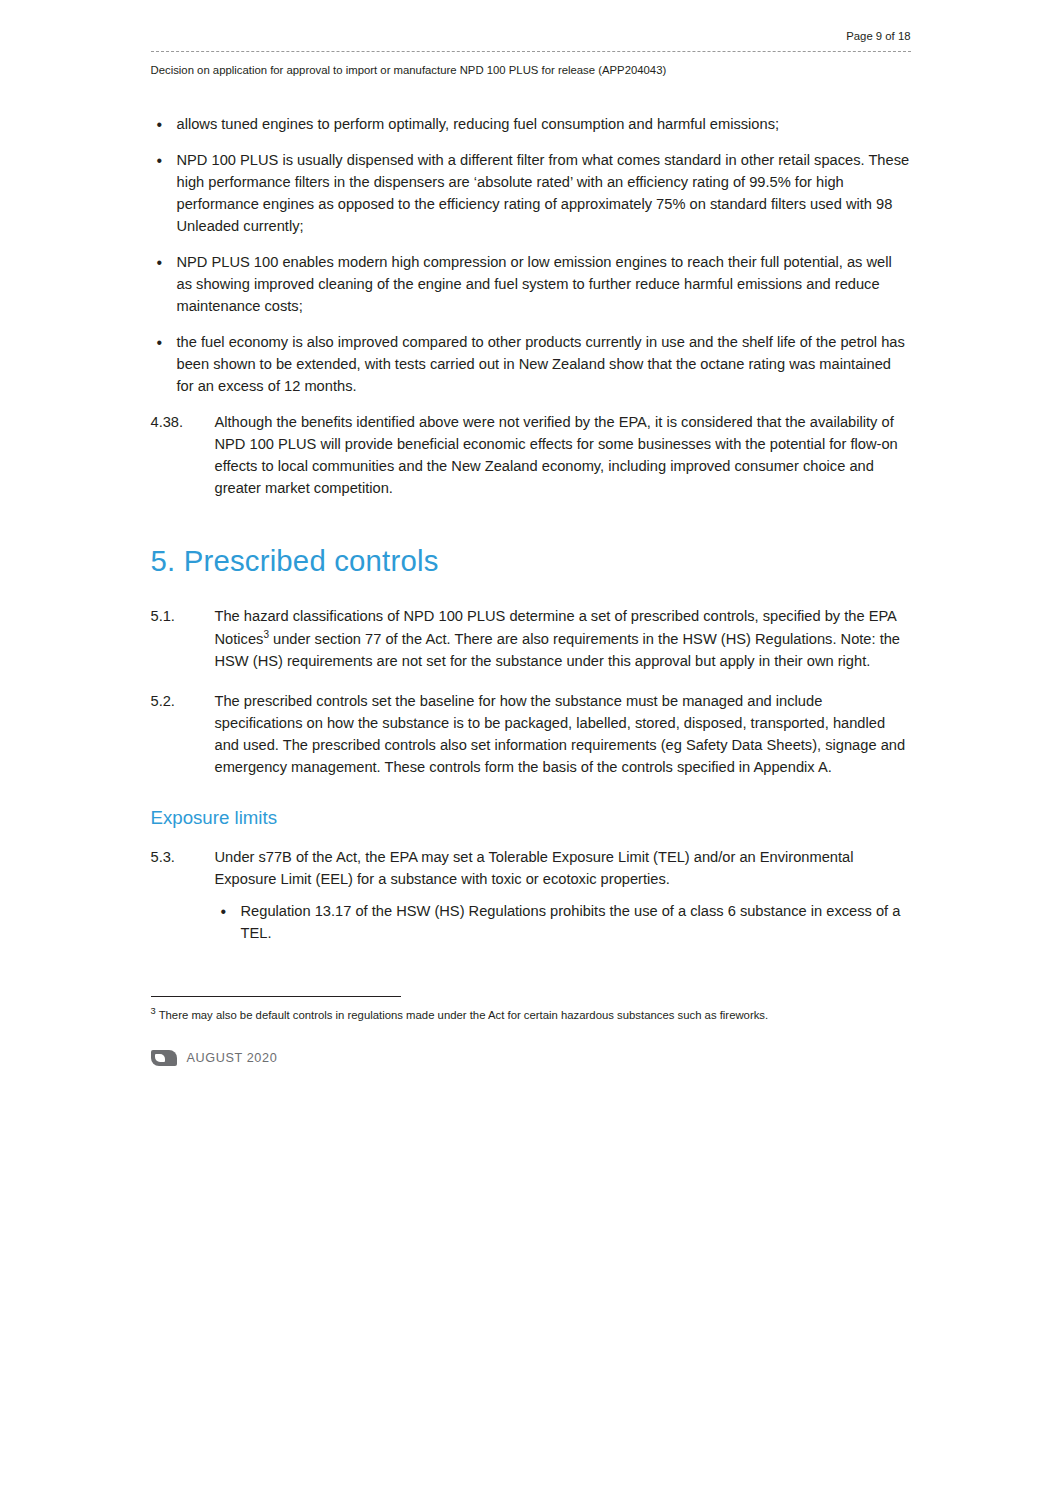Page 9 of 18
Decision on application for approval to import or manufacture NPD 100 PLUS for release (APP204043)
allows tuned engines to perform optimally, reducing fuel consumption and harmful emissions;
NPD 100 PLUS is usually dispensed with a different filter from what comes standard in other retail spaces. These high performance filters in the dispensers are ‘absolute rated’ with an efficiency rating of 99.5% for high performance engines as opposed to the efficiency rating of approximately 75% on standard filters used with 98 Unleaded currently;
NPD PLUS 100 enables modern high compression or low emission engines to reach their full potential, as well as showing improved cleaning of the engine and fuel system to further reduce harmful emissions and reduce maintenance costs;
the fuel economy is also improved compared to other products currently in use and the shelf life of the petrol has been shown to be extended, with tests carried out in New Zealand show that the octane rating was maintained for an excess of 12 months.
4.38.
Although the benefits identified above were not verified by the EPA, it is considered that the availability of NPD 100 PLUS will provide beneficial economic effects for some businesses with the potential for flow-on effects to local communities and the New Zealand economy, including improved consumer choice and greater market competition.
5. Prescribed controls
5.1.
The hazard classifications of NPD 100 PLUS determine a set of prescribed controls, specified by the EPA Notices3 under section 77 of the Act. There are also requirements in the HSW (HS) Regulations. Note: the HSW (HS) requirements are not set for the substance under this approval but apply in their own right.
5.2.
The prescribed controls set the baseline for how the substance must be managed and include specifications on how the substance is to be packaged, labelled, stored, disposed, transported, handled and used. The prescribed controls also set information requirements (eg Safety Data Sheets), signage and emergency management. These controls form the basis of the controls specified in Appendix A.
Exposure limits
5.3.
Under s77B of the Act, the EPA may set a Tolerable Exposure Limit (TEL) and/or an Environmental Exposure Limit (EEL) for a substance with toxic or ecotoxic properties.
Regulation 13.17 of the HSW (HS) Regulations prohibits the use of a class 6 substance in excess of a TEL.
3 There may also be default controls in regulations made under the Act for certain hazardous substances such as fireworks.
AUGUST 2020